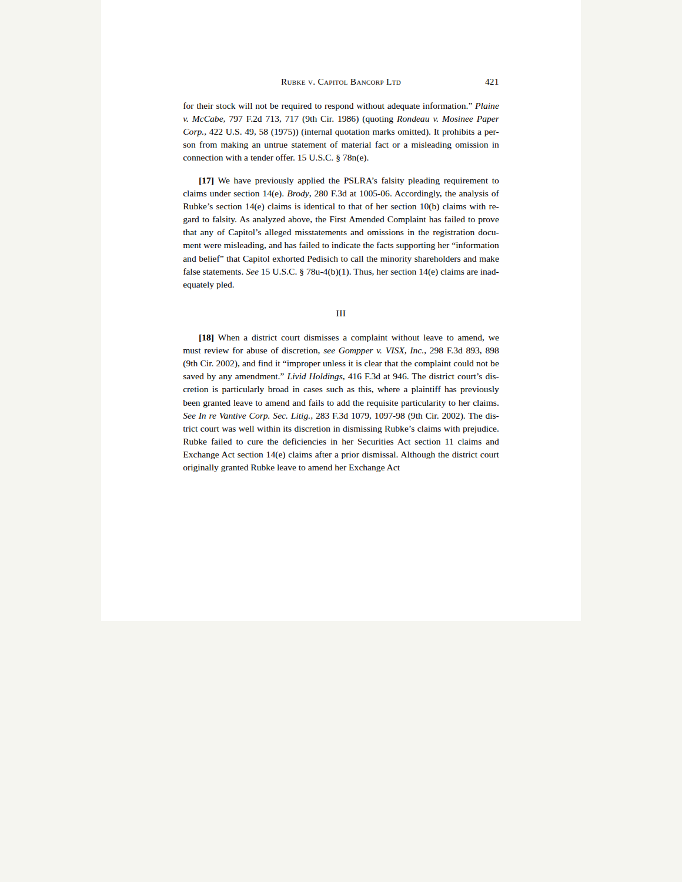Rubke v. Capitol Bancorp Ltd 421
for their stock will not be required to respond without adequate information.” Plaine v. McCabe, 797 F.2d 713, 717 (9th Cir. 1986) (quoting Rondeau v. Mosinee Paper Corp., 422 U.S. 49, 58 (1975)) (internal quotation marks omitted). It prohibits a person from making an untrue statement of material fact or a misleading omission in connection with a tender offer. 15 U.S.C. § 78n(e).
[17] We have previously applied the PSLRA’s falsity pleading requirement to claims under section 14(e). Brody, 280 F.3d at 1005-06. Accordingly, the analysis of Rubke’s section 14(e) claims is identical to that of her section 10(b) claims with regard to falsity. As analyzed above, the First Amended Complaint has failed to prove that any of Capitol’s alleged misstatements and omissions in the registration document were misleading, and has failed to indicate the facts supporting her “information and belief” that Capitol exhorted Pedisich to call the minority shareholders and make false statements. See 15 U.S.C. § 78u-4(b)(1). Thus, her section 14(e) claims are inadequately pled.
III
[18] When a district court dismisses a complaint without leave to amend, we must review for abuse of discretion, see Gompper v. VISX, Inc., 298 F.3d 893, 898 (9th Cir. 2002), and find it “improper unless it is clear that the complaint could not be saved by any amendment.” Livid Holdings, 416 F.3d at 946. The district court’s discretion is particularly broad in cases such as this, where a plaintiff has previously been granted leave to amend and fails to add the requisite particularity to her claims. See In re Vantive Corp. Sec. Litig., 283 F.3d 1079, 1097-98 (9th Cir. 2002). The district court was well within its discretion in dismissing Rubke’s claims with prejudice. Rubke failed to cure the deficiencies in her Securities Act section 11 claims and Exchange Act section 14(e) claims after a prior dismissal. Although the district court originally granted Rubke leave to amend her Exchange Act